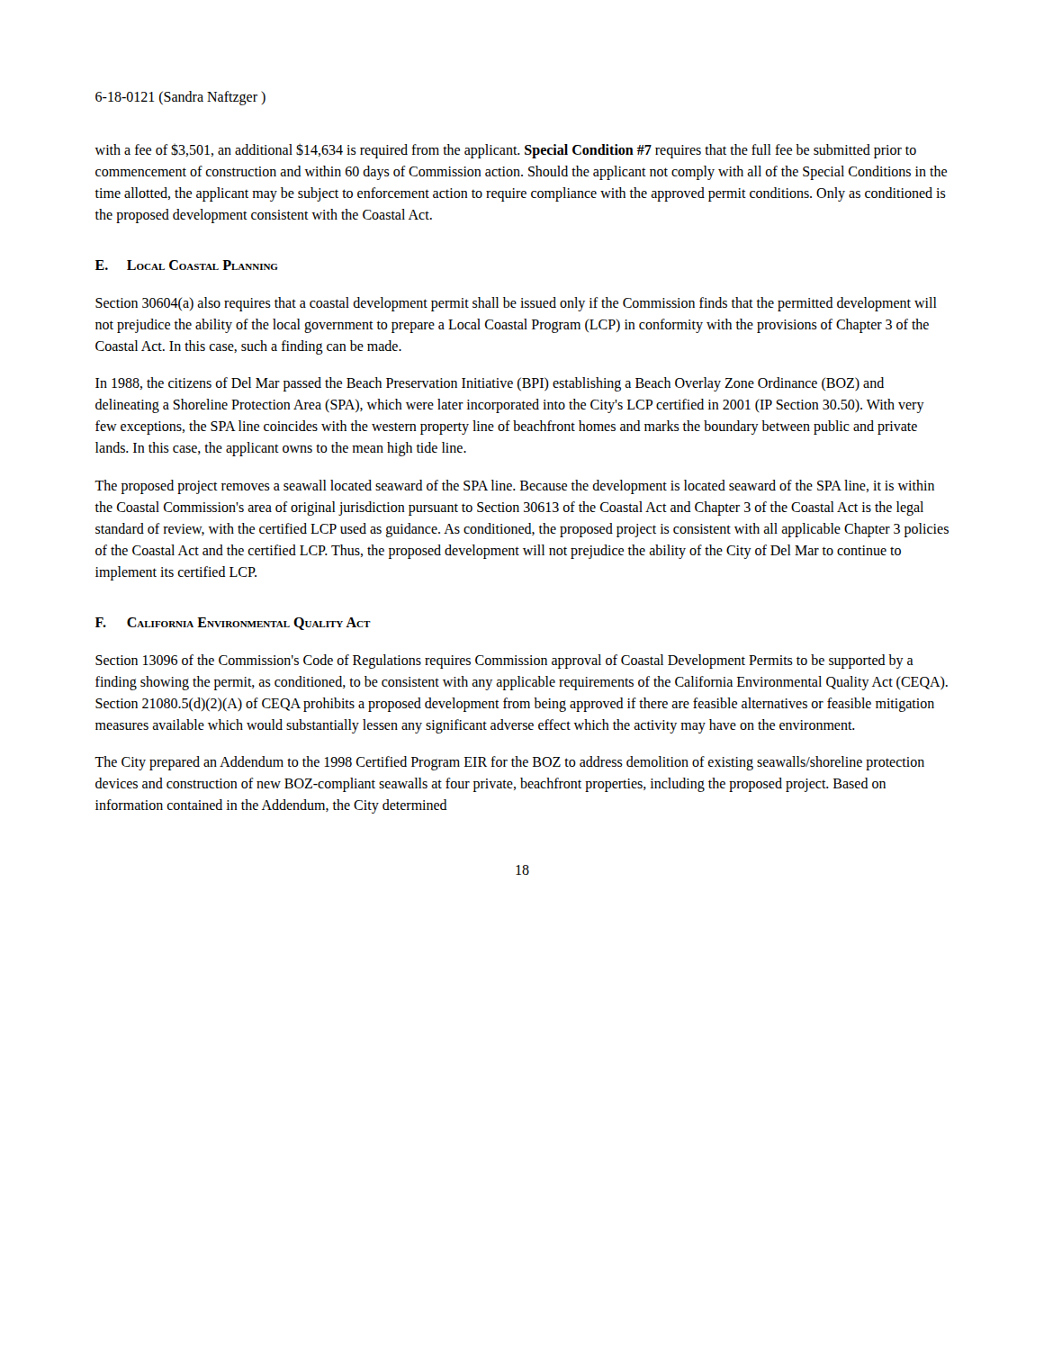6-18-0121 (Sandra Naftzger )
with a fee of $3,501, an additional $14,634 is required from the applicant. Special Condition #7 requires that the full fee be submitted prior to commencement of construction and within 60 days of Commission action. Should the applicant not comply with all of the Special Conditions in the time allotted, the applicant may be subject to enforcement action to require compliance with the approved permit conditions. Only as conditioned is the proposed development consistent with the Coastal Act.
E. Local Coastal Planning
Section 30604(a) also requires that a coastal development permit shall be issued only if the Commission finds that the permitted development will not prejudice the ability of the local government to prepare a Local Coastal Program (LCP) in conformity with the provisions of Chapter 3 of the Coastal Act. In this case, such a finding can be made.
In 1988, the citizens of Del Mar passed the Beach Preservation Initiative (BPI) establishing a Beach Overlay Zone Ordinance (BOZ) and delineating a Shoreline Protection Area (SPA), which were later incorporated into the City's LCP certified in 2001 (IP Section 30.50). With very few exceptions, the SPA line coincides with the western property line of beachfront homes and marks the boundary between public and private lands. In this case, the applicant owns to the mean high tide line.
The proposed project removes a seawall located seaward of the SPA line. Because the development is located seaward of the SPA line, it is within the Coastal Commission's area of original jurisdiction pursuant to Section 30613 of the Coastal Act and Chapter 3 of the Coastal Act is the legal standard of review, with the certified LCP used as guidance. As conditioned, the proposed project is consistent with all applicable Chapter 3 policies of the Coastal Act and the certified LCP. Thus, the proposed development will not prejudice the ability of the City of Del Mar to continue to implement its certified LCP.
F. California Environmental Quality Act
Section 13096 of the Commission's Code of Regulations requires Commission approval of Coastal Development Permits to be supported by a finding showing the permit, as conditioned, to be consistent with any applicable requirements of the California Environmental Quality Act (CEQA). Section 21080.5(d)(2)(A) of CEQA prohibits a proposed development from being approved if there are feasible alternatives or feasible mitigation measures available which would substantially lessen any significant adverse effect which the activity may have on the environment.
The City prepared an Addendum to the 1998 Certified Program EIR for the BOZ to address demolition of existing seawalls/shoreline protection devices and construction of new BOZ-compliant seawalls at four private, beachfront properties, including the proposed project. Based on information contained in the Addendum, the City determined
18